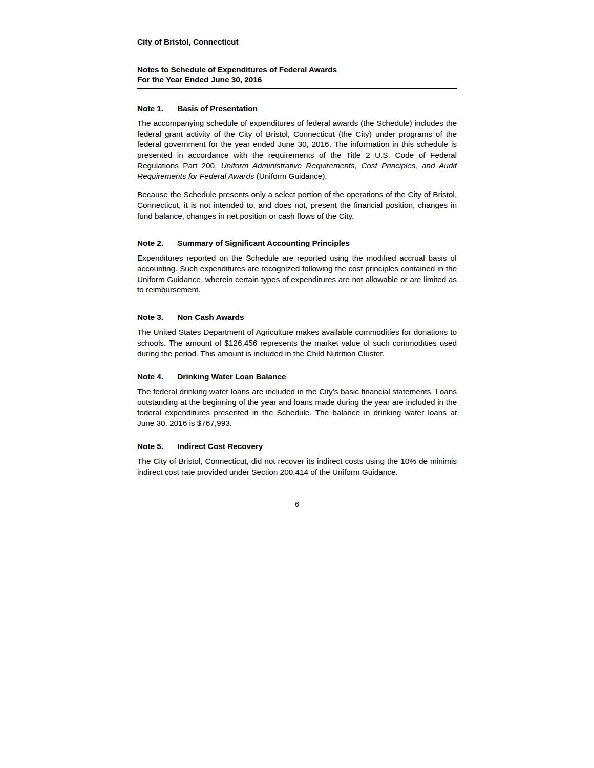City of Bristol, Connecticut
Notes to Schedule of Expenditures of Federal Awards For the Year Ended June 30, 2016
Note 1. Basis of Presentation
The accompanying schedule of expenditures of federal awards (the Schedule) includes the federal grant activity of the City of Bristol, Connecticut (the City) under programs of the federal government for the year ended June 30, 2016. The information in this schedule is presented in accordance with the requirements of the Title 2 U.S. Code of Federal Regulations Part 200, Uniform Administrative Requirements, Cost Principles, and Audit Requirements for Federal Awards (Uniform Guidance).
Because the Schedule presents only a select portion of the operations of the City of Bristol, Connecticut, it is not intended to, and does not, present the financial position, changes in fund balance, changes in net position or cash flows of the City.
Note 2. Summary of Significant Accounting Principles
Expenditures reported on the Schedule are reported using the modified accrual basis of accounting. Such expenditures are recognized following the cost principles contained in the Uniform Guidance, wherein certain types of expenditures are not allowable or are limited as to reimbursement.
Note 3. Non Cash Awards
The United States Department of Agriculture makes available commodities for donations to schools. The amount of $126,456 represents the market value of such commodities used during the period. This amount is included in the Child Nutrition Cluster.
Note 4. Drinking Water Loan Balance
The federal drinking water loans are included in the City’s basic financial statements. Loans outstanding at the beginning of the year and loans made during the year are included in the federal expenditures presented in the Schedule. The balance in drinking water loans at June 30, 2016 is $767,993.
Note 5. Indirect Cost Recovery
The City of Bristol, Connecticut, did not recover its indirect costs using the 10% de minimis indirect cost rate provided under Section 200.414 of the Uniform Guidance.
6